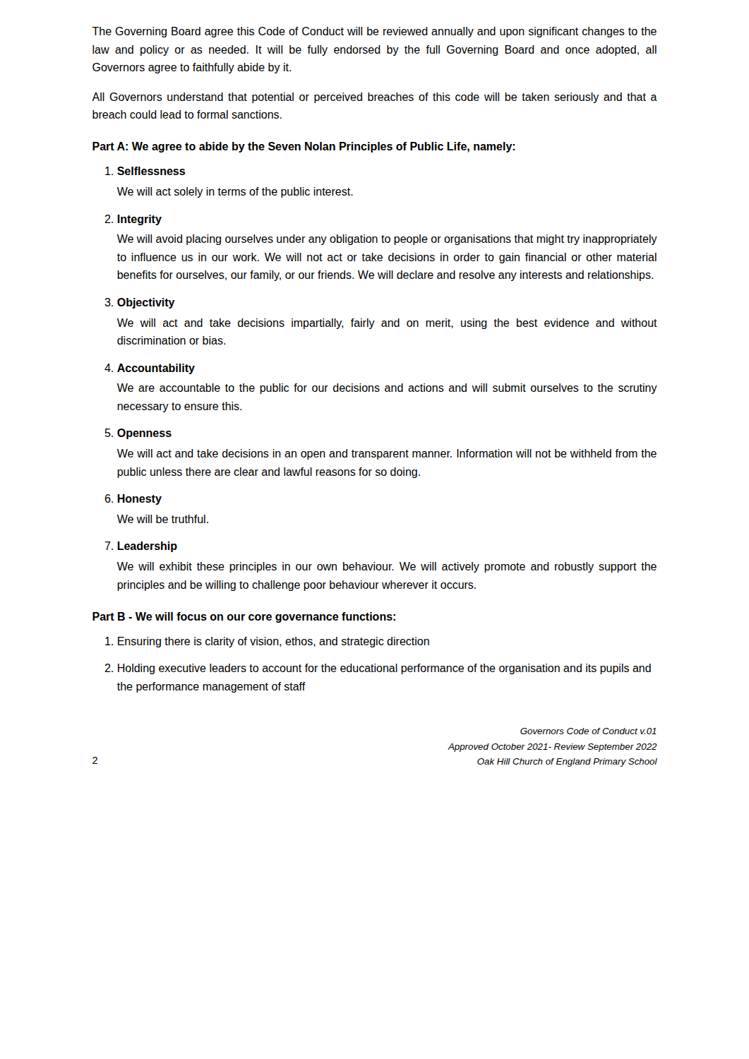The Governing Board agree this Code of Conduct will be reviewed annually and upon significant changes to the law and policy or as needed. It will be fully endorsed by the full Governing Board and once adopted, all Governors agree to faithfully abide by it.
All Governors understand that potential or perceived breaches of this code will be taken seriously and that a breach could lead to formal sanctions.
Part A: We agree to abide by the Seven Nolan Principles of Public Life, namely:
Selflessness
We will act solely in terms of the public interest.
Integrity
We will avoid placing ourselves under any obligation to people or organisations that might try inappropriately to influence us in our work. We will not act or take decisions in order to gain financial or other material benefits for ourselves, our family, or our friends. We will declare and resolve any interests and relationships.
Objectivity
We will act and take decisions impartially, fairly and on merit, using the best evidence and without discrimination or bias.
Accountability
We are accountable to the public for our decisions and actions and will submit ourselves to the scrutiny necessary to ensure this.
Openness
We will act and take decisions in an open and transparent manner. Information will not be withheld from the public unless there are clear and lawful reasons for so doing.
Honesty
We will be truthful.
Leadership
We will exhibit these principles in our own behaviour. We will actively promote and robustly support the principles and be willing to challenge poor behaviour wherever it occurs.
Part B - We will focus on our core governance functions:
Ensuring there is clarity of vision, ethos, and strategic direction
Holding executive leaders to account for the educational performance of the organisation and its pupils and the performance management of staff
2 Governors Code of Conduct v.01
Approved October 2021- Review September 2022
Oak Hill Church of England Primary School